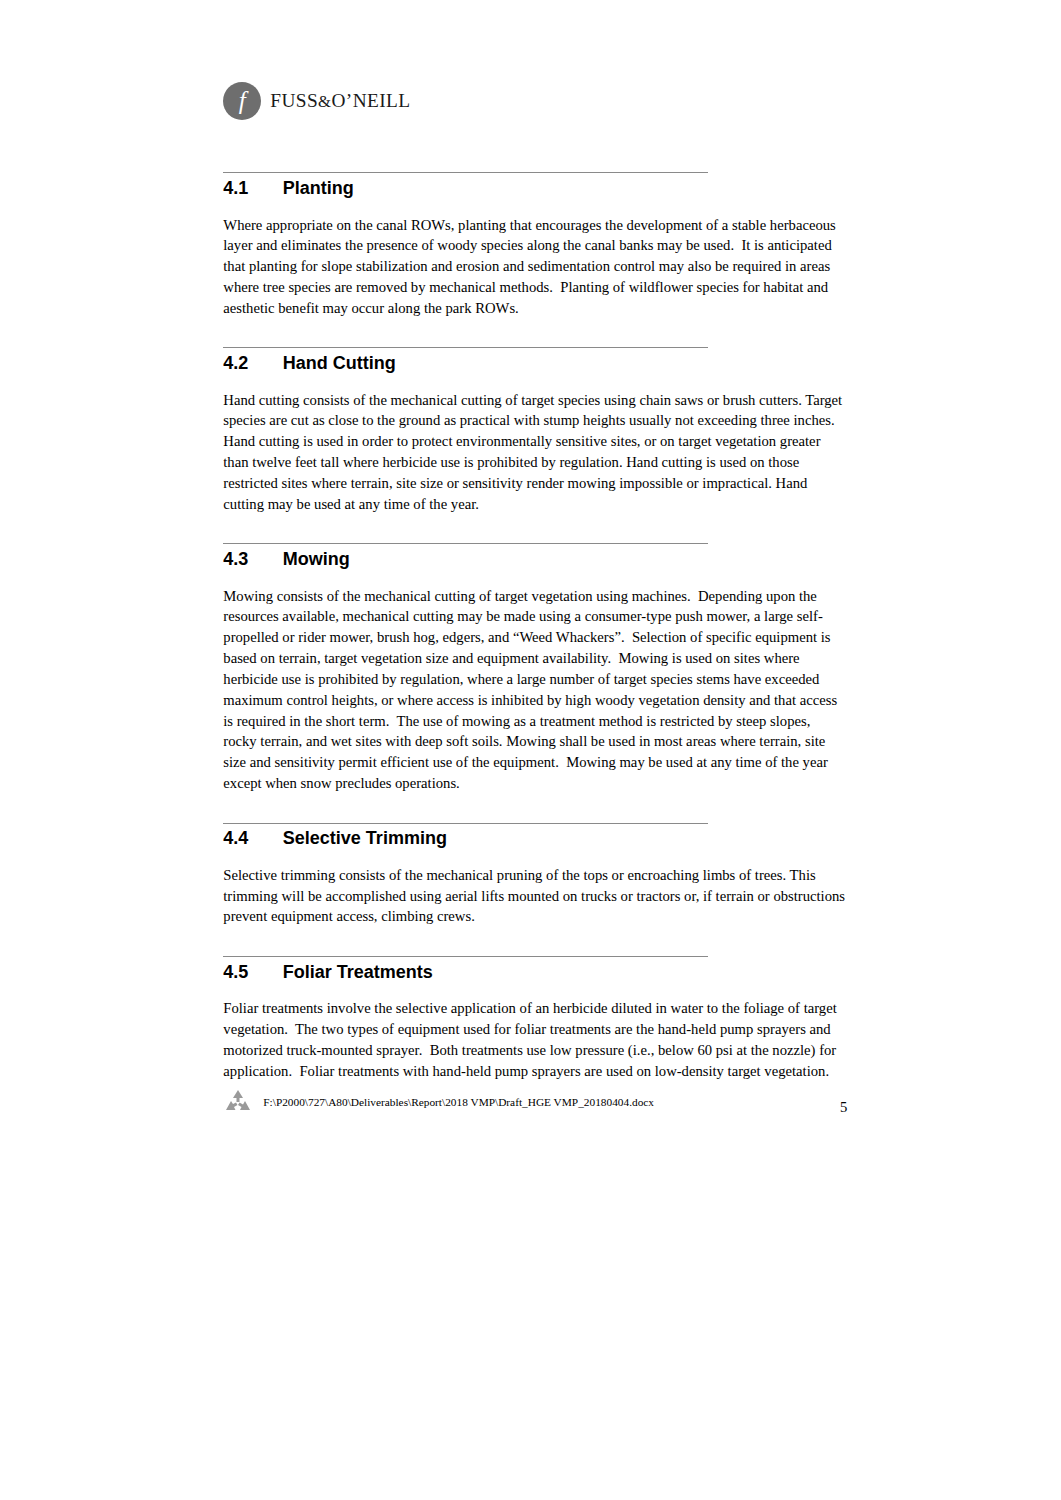FUSS&O’NEILL
4.1 Planting
Where appropriate on the canal ROWs, planting that encourages the development of a stable herbaceous layer and eliminates the presence of woody species along the canal banks may be used. It is anticipated that planting for slope stabilization and erosion and sedimentation control may also be required in areas where tree species are removed by mechanical methods. Planting of wildflower species for habitat and aesthetic benefit may occur along the park ROWs.
4.2 Hand Cutting
Hand cutting consists of the mechanical cutting of target species using chain saws or brush cutters. Target species are cut as close to the ground as practical with stump heights usually not exceeding three inches. Hand cutting is used in order to protect environmentally sensitive sites, or on target vegetation greater than twelve feet tall where herbicide use is prohibited by regulation. Hand cutting is used on those restricted sites where terrain, site size or sensitivity render mowing impossible or impractical. Hand cutting may be used at any time of the year.
4.3 Mowing
Mowing consists of the mechanical cutting of target vegetation using machines. Depending upon the resources available, mechanical cutting may be made using a consumer-type push mower, a large self-propelled or rider mower, brush hog, edgers, and “Weed Whackers”. Selection of specific equipment is based on terrain, target vegetation size and equipment availability. Mowing is used on sites where herbicide use is prohibited by regulation, where a large number of target species stems have exceeded maximum control heights, or where access is inhibited by high woody vegetation density and that access is required in the short term. The use of mowing as a treatment method is restricted by steep slopes, rocky terrain, and wet sites with deep soft soils. Mowing shall be used in most areas where terrain, site size and sensitivity permit efficient use of the equipment. Mowing may be used at any time of the year except when snow precludes operations.
4.4 Selective Trimming
Selective trimming consists of the mechanical pruning of the tops or encroaching limbs of trees. This trimming will be accomplished using aerial lifts mounted on trucks or tractors or, if terrain or obstructions prevent equipment access, climbing crews.
4.5 Foliar Treatments
Foliar treatments involve the selective application of an herbicide diluted in water to the foliage of target vegetation. The two types of equipment used for foliar treatments are the hand-held pump sprayers and motorized truck-mounted sprayer. Both treatments use low pressure (i.e., below 60 psi at the nozzle) for application. Foliar treatments with hand-held pump sprayers are used on low-density target vegetation.
100%
F:\P2000\727\A80\Deliverables\Report\2018 VMP\Draft_HGE VMP_20180404.docx
5